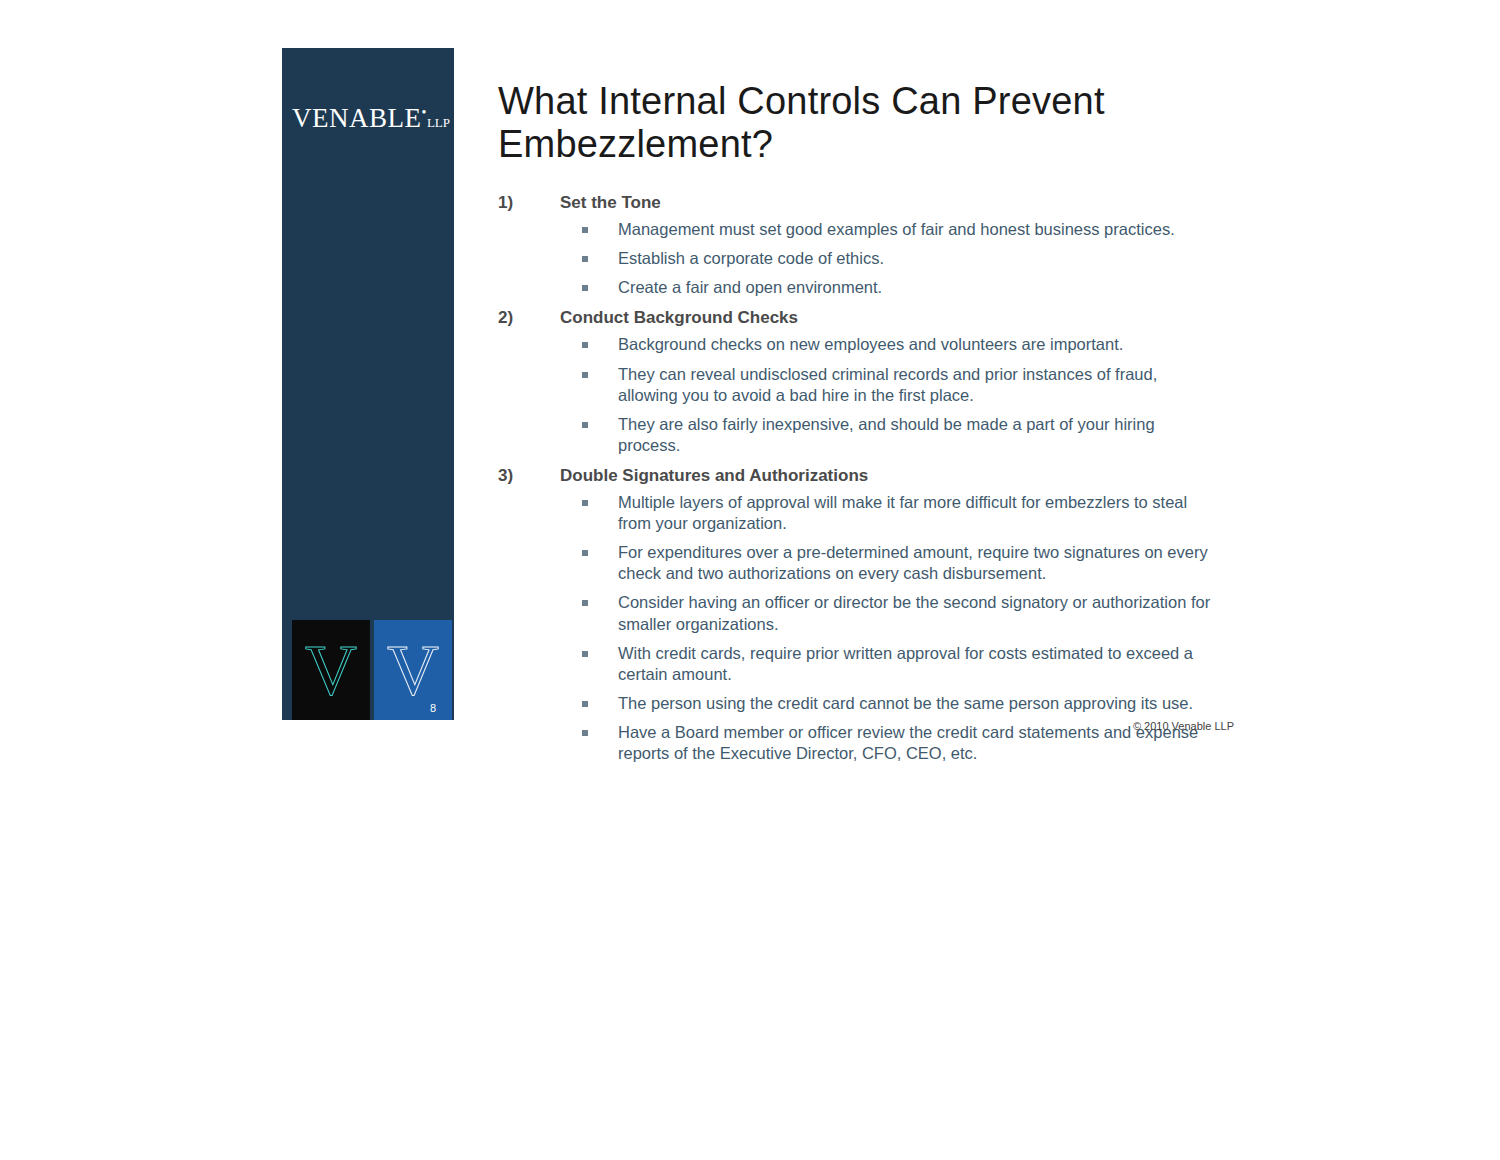VENABLE•LLP
V
V
8
What Internal Controls Can Prevent Embezzlement?
1)
Set the Tone
Management must set good examples of fair and honest business practices.
Establish a corporate code of ethics.
Create a fair and open environment.
2)
Conduct Background Checks
Background checks on new employees and volunteers are important.
They can reveal undisclosed criminal records and prior instances of fraud, allowing you to avoid a bad hire in the first place.
They are also fairly inexpensive, and should be made a part of your hiring process.
3)
Double Signatures and Authorizations
Multiple layers of approval will make it far more difficult for embezzlers to steal from your organization.
For expenditures over a pre-determined amount, require two signatures on every check and two authorizations on every cash disbursement.
Consider having an officer or director be the second signatory or authorization for smaller organizations.
With credit cards, require prior written approval for costs estimated to exceed a certain amount.
The person using the credit card cannot be the same person approving its use.
Have a Board member or officer review the credit card statements and expense reports of the Executive Director, CFO, CEO, etc.
© 2010 Venable LLP